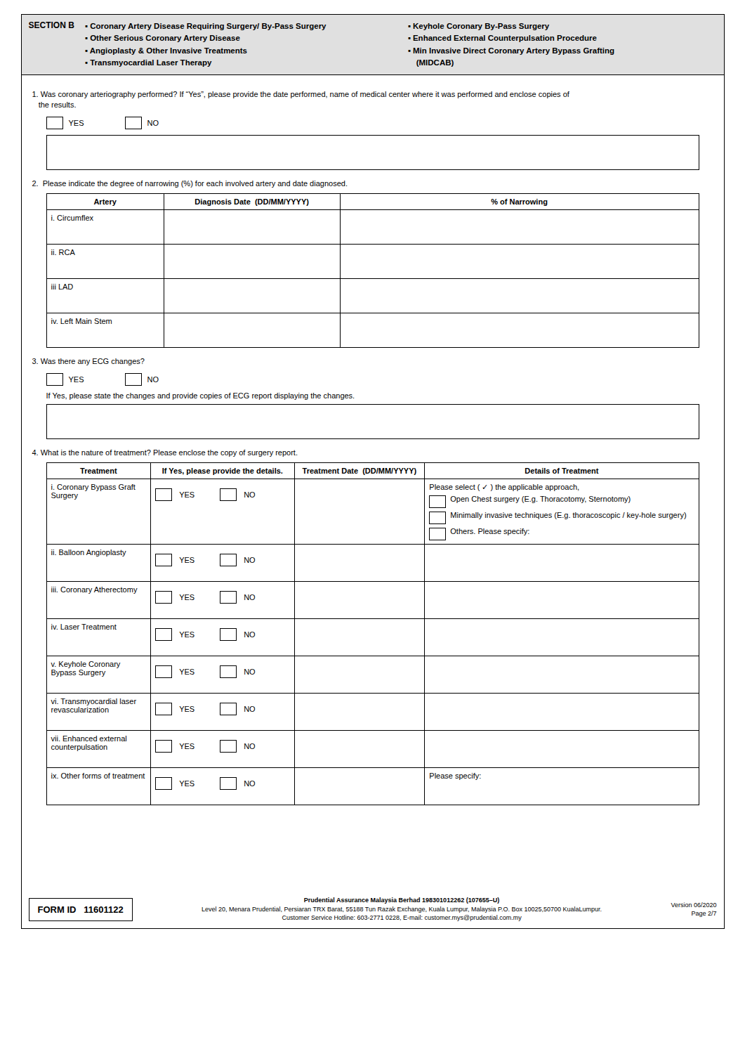SECTION B
Coronary Artery Disease Requiring Surgery/ By-Pass Surgery
Other Serious Coronary Artery Disease
Angioplasty & Other Invasive Treatments
Transmyocardial Laser Therapy
Keyhole Coronary By-Pass Surgery
Enhanced External Counterpulsation Procedure
Min Invasive Direct Coronary Artery Bypass Grafting
(MIDCAB)
1. Was coronary arteriography performed? If “Yes”, please provide the date performed, name of medical center where it was performed and enclose copies of
the results.
YES NO
2. Please indicate the degree of narrowing (%) for each involved artery and date diagnosed.
| Artery | Diagnosis Date (DD/MM/YYYY) | % of Narrowing |
| --- | --- | --- |
| i. Circumflex | | |
| ii. RCA | | |
| iii LAD | | |
| iv. Left Main Stem | | |
3. Was there any ECG changes?
YES NO
If Yes, please state the changes and provide copies of ECG report displaying the changes.
4. What is the nature of treatment? Please enclose the copy of surgery report.
| Treatment | If Yes, please provide the details. | Treatment Date (DD/MM/YYYY) | Details of Treatment |
| --- | --- | --- | --- |
| i. Coronary Bypass Graft Surgery | YES NO | | Please select ( ✓ ) the applicable approach, Open Chest surgery (E.g. Thoracotomy, Sternotomy) Minimally invasive techniques (E.g. thoracoscopic / key-hole surgery) Others. Please specify: |
| ii. Balloon Angioplasty | YES NO | | |
| iii. Coronary Atherectomy | YES NO | | |
| iv. Laser Treatment | YES NO | | |
| v. Keyhole Coronary Bypass Surgery | YES NO | | |
| vi. Transmyocardial laser revascularization | YES NO | | |
| vii. Enhanced external counterpulsation | YES NO | | |
| ix. Other forms of treatment | YES NO | | Please specify: |
FORM ID 11601122
Prudential Assurance Malaysia Berhad 198301012262 (107655–U)
Level 20, Menara Prudential, Persiaran TRX Barat, 55188 Tun Razak Exchange, Kuala Lumpur, Malaysia P.O. Box 10025,50700 KualaLumpur.
Customer Service Hotline: 603-2771 0228, E-mail: customer.mys@prudential.com.my
Version 06/2020
Page 2/7